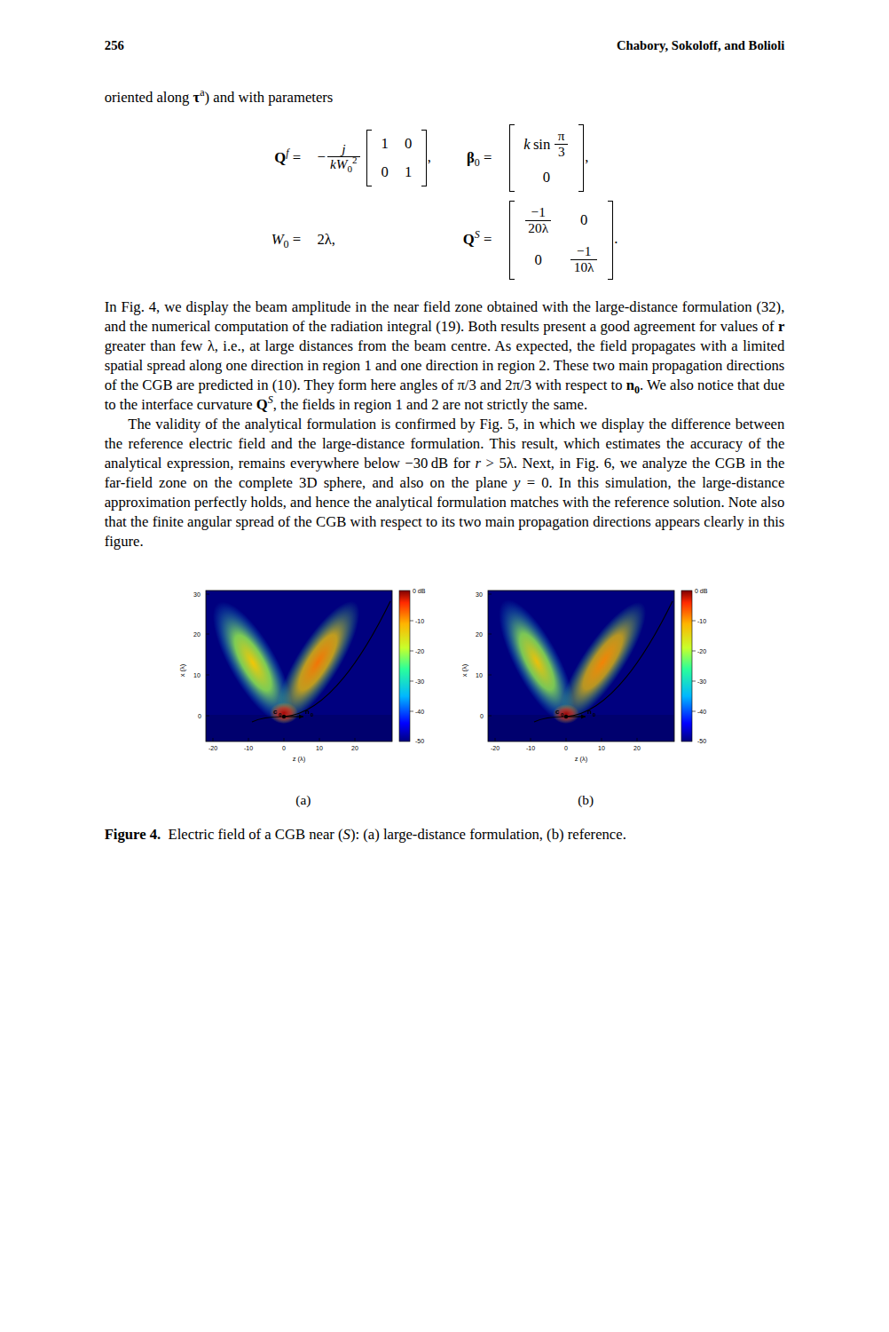256 Chabory, Sokoloff, and Bolioli
oriented along τa) and with parameters
| Q f = | − j kW 0 2 / 1 / 0 / / 0 / 1 / , | β 0 = | / k sin π 3 / / 0 / , |
| W 0 = | 2λ, | Q S = | / −1 20λ / 0 / / 0 / −1 10λ / . |
In Fig. 4, we display the beam amplitude in the near field zone obtained with the large-distance formulation (32), and the numerical computation of the radiation integral (19). Both results present a good agreement for values of r greater than few λ, i.e., at large distances from the beam centre. As expected, the field propagates with a limited spatial spread along one direction in region 1 and one direction in region 2. These two main propagation directions of the CGB are predicted in (10). They form here angles of π/3 and 2π/3 with respect to n0. We also notice that due to the interface curvature QS, the fields in region 1 and 2 are not strictly the same.
The validity of the analytical formulation is confirmed by Fig. 5, in which we display the difference between the reference electric field and the large-distance formulation. This result, which estimates the accuracy of the analytical expression, remains everywhere below −30 dB for r > 5λ. Next, in Fig. 6, we analyze the CGB in the far-field zone on the complete 3D sphere, and also on the plane y = 0. In this simulation, the large-distance approximation perfectly holds, and hence the analytical formulation matches with the reference solution. Note also that the finite angular spread of the CGB with respect to its two main propagation directions appears clearly in this figure.
c 0 n 0 30 20 10 0 x (λ) -20 -10 0 10 20 z (λ) 0 dB -10 -20 -30 -40 -50
(a)
c 0 n 0 30 20 10 0 x (λ) -20 -10 0 10 20 z (λ) 0 dB -10 -20 -30 -40 -50
(b)
Figure 4. Electric field of a CGB near (S): (a) large-distance formulation, (b) reference.